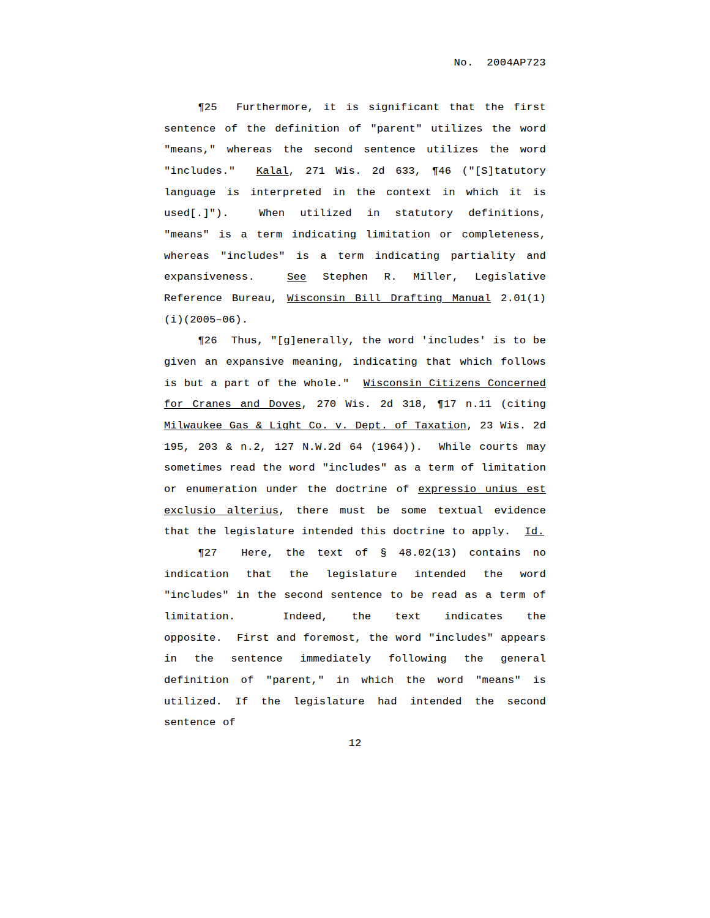No. 2004AP723
¶25 Furthermore, it is significant that the first sentence of the definition of "parent" utilizes the word "means," whereas the second sentence utilizes the word "includes." Kalal, 271 Wis. 2d 633, ¶46 ("[S]tatutory language is interpreted in the context in which it is used[.]"). When utilized in statutory definitions, "means" is a term indicating limitation or completeness, whereas "includes" is a term indicating partiality and expansiveness. See Stephen R. Miller, Legislative Reference Bureau, Wisconsin Bill Drafting Manual 2.01(1)(i)(2005–06).
¶26 Thus, "[g]enerally, the word 'includes' is to be given an expansive meaning, indicating that which follows is but a part of the whole." Wisconsin Citizens Concerned for Cranes and Doves, 270 Wis. 2d 318, ¶17 n.11 (citing Milwaukee Gas & Light Co. v. Dept. of Taxation, 23 Wis. 2d 195, 203 & n.2, 127 N.W.2d 64 (1964)). While courts may sometimes read the word "includes" as a term of limitation or enumeration under the doctrine of expressio unius est exclusio alterius, there must be some textual evidence that the legislature intended this doctrine to apply. Id.
¶27 Here, the text of § 48.02(13) contains no indication that the legislature intended the word "includes" in the second sentence to be read as a term of limitation. Indeed, the text indicates the opposite. First and foremost, the word "includes" appears in the sentence immediately following the general definition of "parent," in which the word "means" is utilized. If the legislature had intended the second sentence of
12